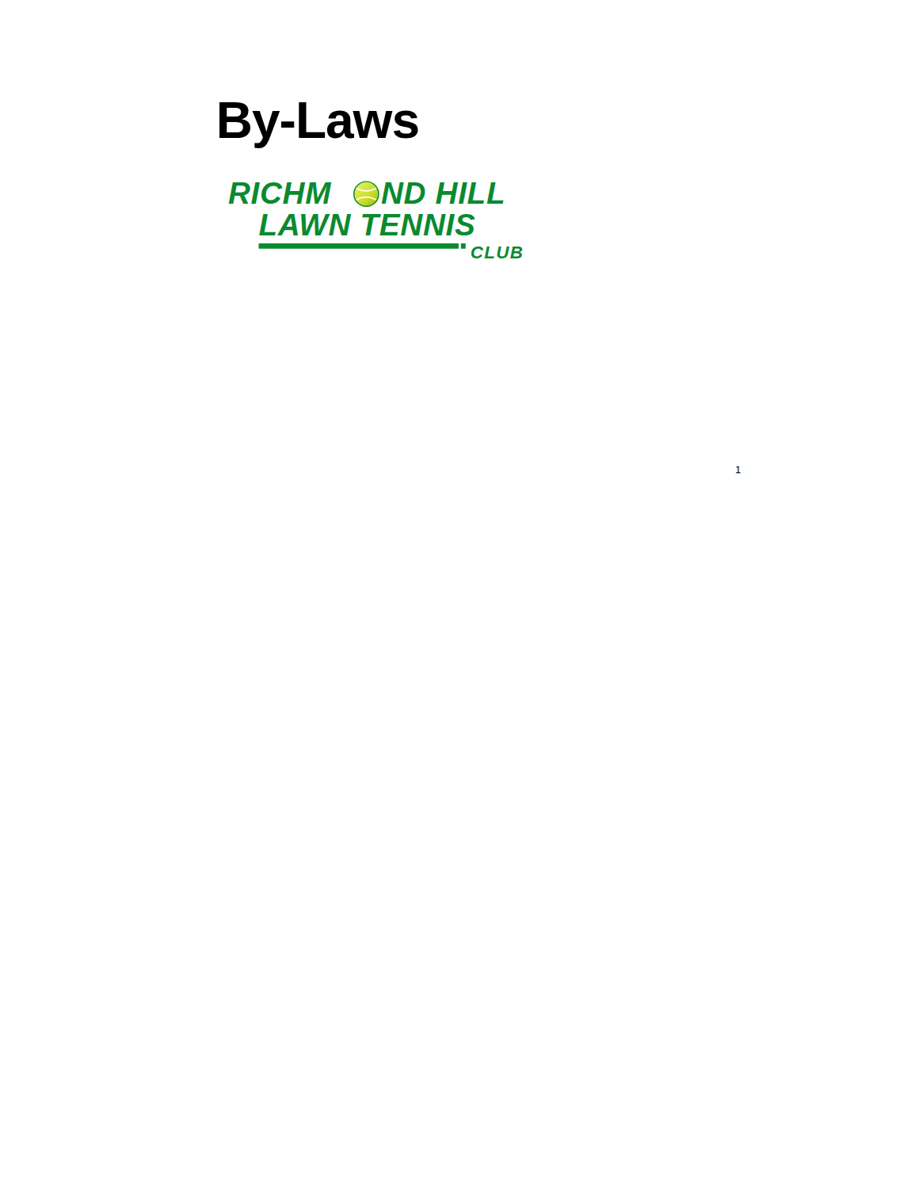By-Laws
Richmond Hill Lawn Tennis Club RICHM ND HILL LAWN TENNIS CLUB
1